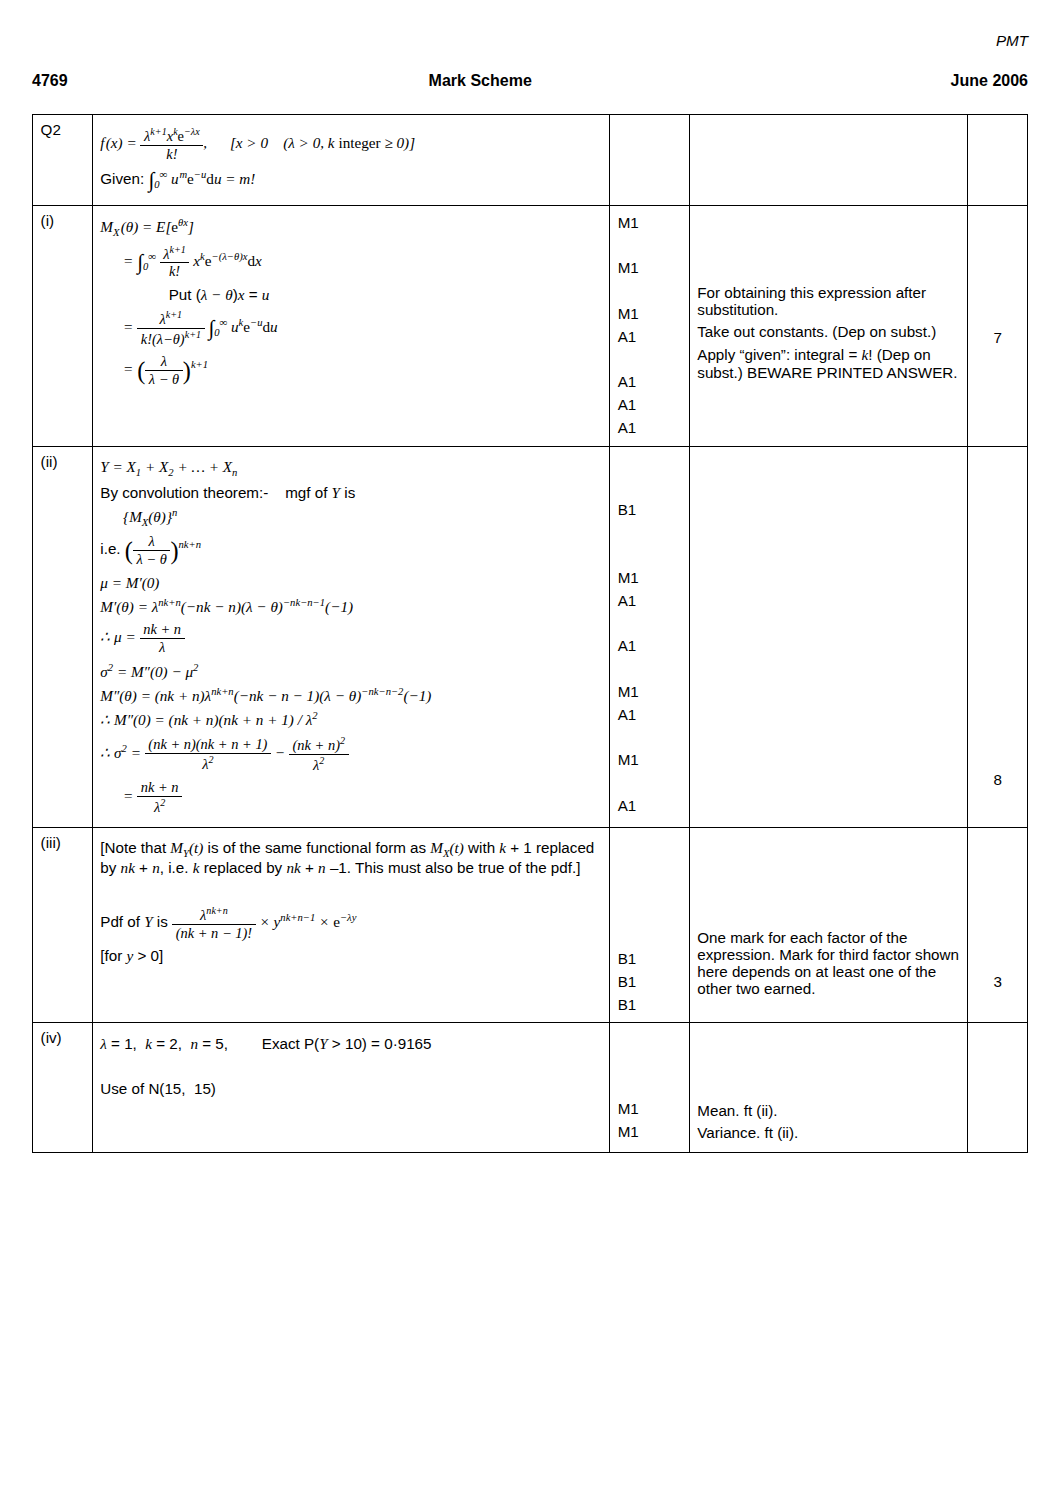PMT
4769
Mark Scheme
June 2006
| Q2 | f ( x ) = λ k+1 x k e −λx k ! , [ x > 0 (λ > 0, k integer ≥ 0)] Given: ∫ 0 ∞ u m e −u d u = m ! | | | |
| (i) | M X (θ) = E[ e θx ] = ∫ 0 ∞ λ k+1 k ! x k e −(λ−θ)x d x Put ( λ − θ ) x = u = λ k+1 k !(λ−θ) k+1 ∫ 0 ∞ u k e −u d u = ( λ λ − θ ) k+1 | M1 M1 M1 A1 A1 A1 A1 | For obtaining this expression after substitution. Take out constants. (Dep on subst.) Apply “given”: integral = k ! (Dep on subst.) BEWARE PRINTED ANSWER. | 7 |
| (ii) | Y = X 1 + X 2 + … + X n By convolution theorem:- mgf of Y is {M X (θ)} n i.e. ( λ λ − θ ) nk+n μ = M′(0) M′(θ) = λ nk+n (− nk − n )(λ − θ) −nk−n−1 (−1) ∴ μ = nk + n λ σ 2 = M″(0) − μ 2 M″(θ) = ( nk + n )λ nk+n (− nk − n − 1)(λ − θ) −nk−n−2 (−1) ∴ M″(0) = ( nk + n )( nk + n + 1) / λ 2 ∴ σ 2 = ( nk + n )( nk + n + 1) λ 2 − ( nk + n ) 2 λ 2 = nk + n λ 2 | B1 M1 A1 A1 M1 A1 M1 A1 | | 8 |
| (iii) | [Note that M Y (t) is of the same functional form as M X (t) with k + 1 replaced by nk + n , i.e. k replaced by nk + n –1. This must also be true of the pdf.] Pdf of Y is λ nk+n ( nk + n − 1)! × y nk+n−1 × e −λy [for y > 0] | B1 B1 B1 | One mark for each factor of the expression. Mark for third factor shown here depends on at least one of the other two earned. | 3 |
| (iv) | λ = 1, k = 2, n = 5, Exact P( Y > 10) = 0·9165 Use of N(15, 15) | M1 M1 | Mean. ft (ii). Variance. ft (ii). | |